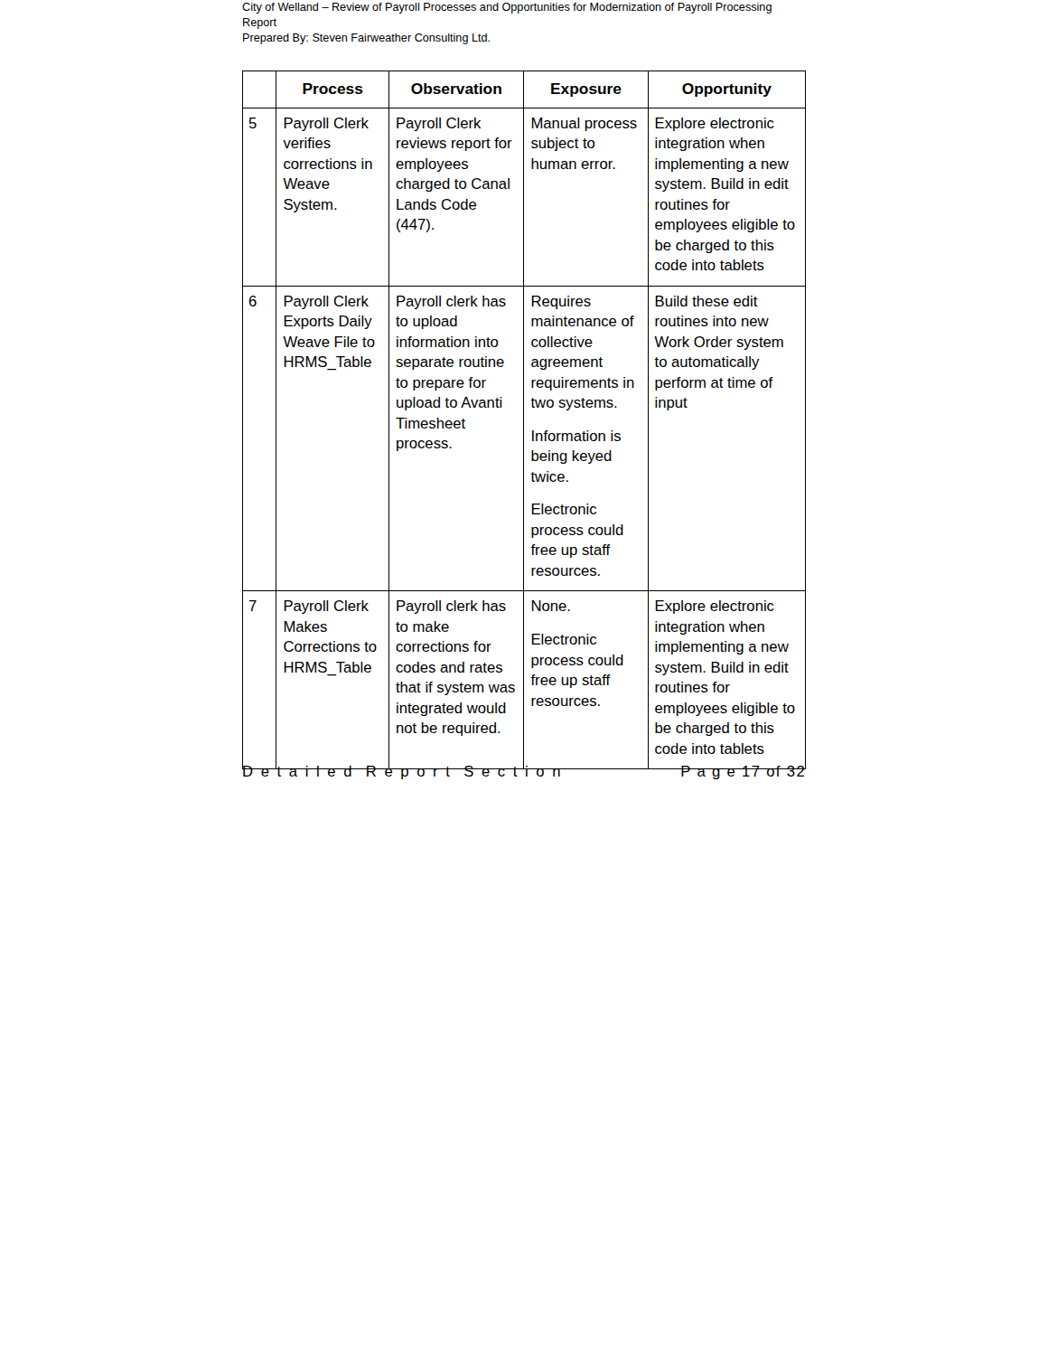City of Welland – Review of Payroll Processes and Opportunities for Modernization of Payroll Processing Report
Prepared By: Steven Fairweather Consulting Ltd.
| | Process | Observation | Exposure | Opportunity |
| --- | --- | --- | --- | --- |
| 5 | Payroll Clerk verifies corrections in Weave System. | Payroll Clerk reviews report for employees charged to Canal Lands Code (447). | Manual process subject to human error. | Explore electronic integration when implementing a new system. Build in edit routines for employees eligible to be charged to this code into tablets |
| 6 | Payroll Clerk Exports Daily Weave File to HRMS_Table | Payroll clerk has to upload information into separate routine to prepare for upload to Avanti Timesheet process. | Requires maintenance of collective agreement requirements in two systems. Information is being keyed twice. Electronic process could free up staff resources. | Build these edit routines into new Work Order system to automatically perform at time of input |
| 7 | Payroll Clerk Makes Corrections to HRMS_Table | Payroll clerk has to make corrections for codes and rates that if system was integrated would not be required. | None. Electronic process could free up staff resources. | Explore electronic integration when implementing a new system. Build in edit routines for employees eligible to be charged to this code into tablets |
D e t a i l e d R e p o r t S e c t i o n
P a g e 17 of 32